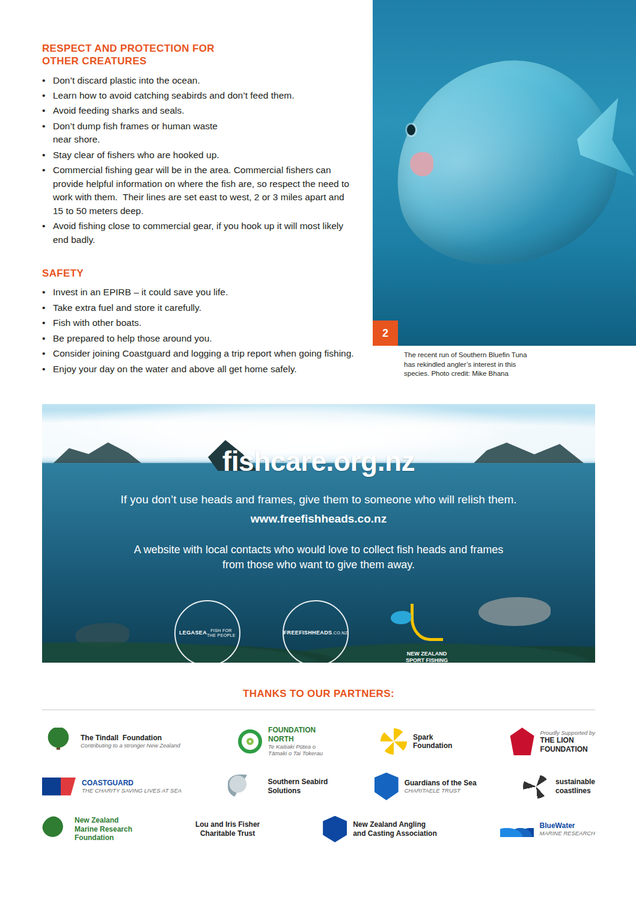Respect and protection for
other creatures
Don’t discard plastic into the ocean.
Learn how to avoid catching seabirds and don’t feed them.
Avoid feeding sharks and seals.
Don’t dump fish frames or human wastenear shore.
Stay clear of fishers who are hooked up.
Commercial fishing gear will be in the area. Commercial fishers can provide helpful information on where the fish are, so respect the need to work with them. Their lines are set east to west, 2 or 3 miles apart and 15 to 50 meters deep.
Avoid fishing close to commercial gear, if you hook up it will most likely end badly.
Safety
Invest in an EPIRB – it could save you life.
Take extra fuel and store it carefully.
Fish with other boats.
Be prepared to help those around you.
Consider joining Coastguard and logging a trip report when going fishing.
Enjoy your day on the water and above all get home safely.
2
The recent run of Southern Bluefin Tuna
has rekindled angler’s interest in this
species. Photo credit: Mike Bhana
fishcare.org.nz
If you don’t use heads and frames, give them to someone who will relish them.
www.freefishheads.co.nz
A website with local contacts who would love to collect fish heads and frames
from those who want to give them away.
LEGASEA
FISH FOR THE PEOPLE
FREEFISHHEADS
.CO.NZ
NEW ZEALAND
SPORT FISHING
THANKS TO OUR PARTNERS:
The Tindall FoundationContributing to a stronger New Zealand
FOUNDATION
NORTHTe Kaitiaki Pūtea o
Tāmaki o Tai Tokerau
Spark
Foundation
Proudly Supported by THE LION
FOUNDATION
COASTGUARDTHE CHARITY SAVING LIVES AT SEA
Southern Seabird
Solutions
Guardians of the SeaCHARITAELE TRUST
sustainable
coastlines
New Zealand
Marine Research
Foundation
Lou and Iris Fisher
Charitable Trust
New Zealand Angling
and Casting Association
BlueWaterMARINE RESEARCH